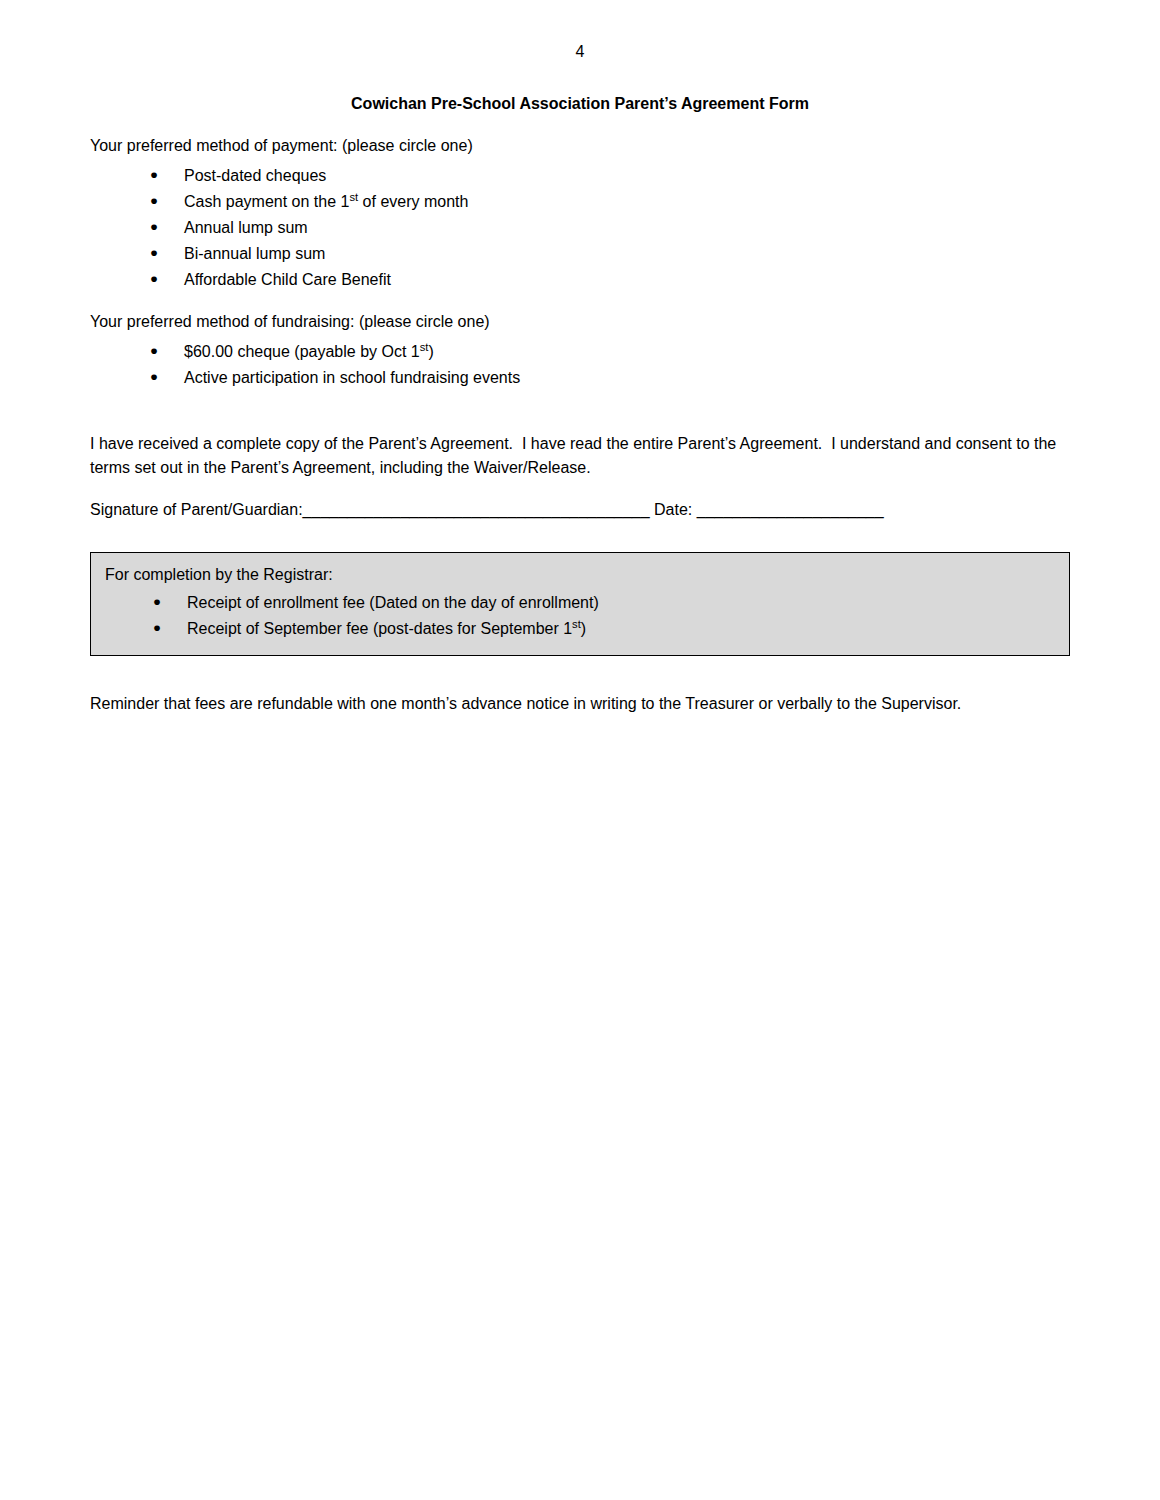4
Cowichan Pre-School Association Parent’s Agreement Form
Your preferred method of payment: (please circle one)
Post-dated cheques
Cash payment on the 1st of every month
Annual lump sum
Bi-annual lump sum
Affordable Child Care Benefit
Your preferred method of fundraising: (please circle one)
$60.00 cheque (payable by Oct 1st)
Active participation in school fundraising events
I have received a complete copy of the Parent’s Agreement. I have read the entire Parent’s Agreement. I understand and consent to the terms set out in the Parent’s Agreement, including the Waiver/Release.
Signature of Parent/Guardian:_______________________________________ Date: _____________________
For completion by the Registrar:
Receipt of enrollment fee (Dated on the day of enrollment)
Receipt of September fee (post-dates for September 1st)
Reminder that fees are refundable with one month’s advance notice in writing to the Treasurer or verbally to the Supervisor.